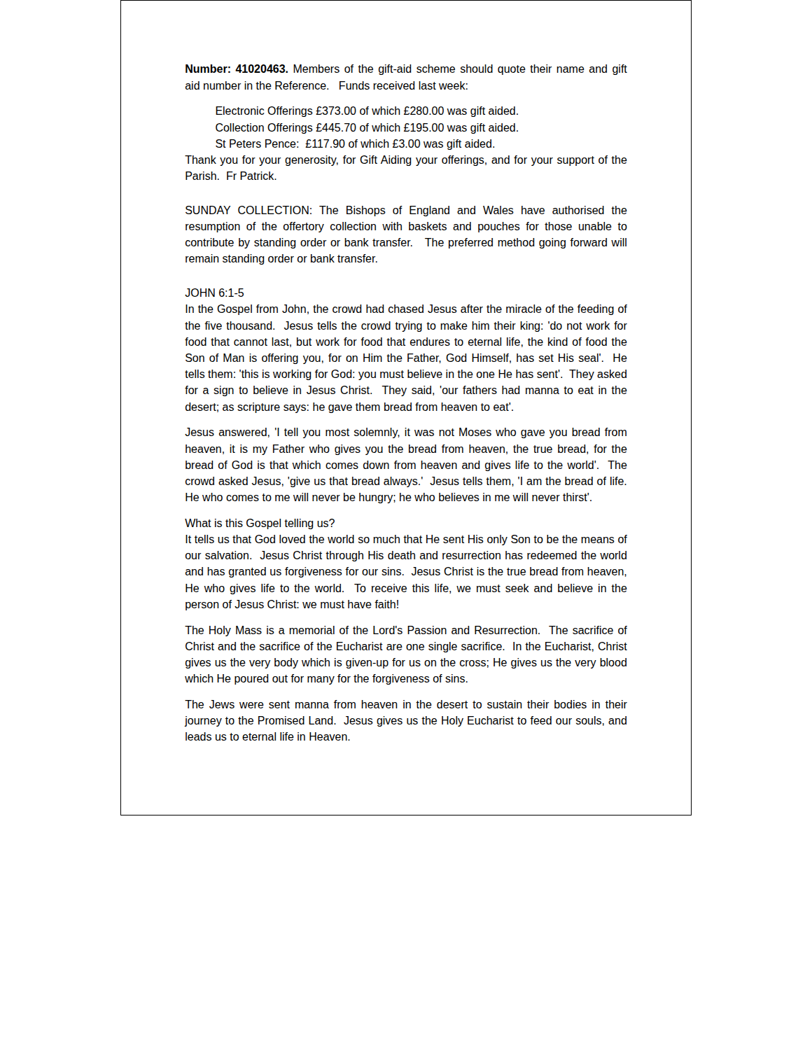Number: 41020463. Members of the gift-aid scheme should quote their name and gift aid number in the Reference. Funds received last week:
Electronic Offerings £373.00 of which £280.00 was gift aided.
Collection Offerings £445.70 of which £195.00 was gift aided.
St Peters Pence: £117.90 of which £3.00 was gift aided.
Thank you for your generosity, for Gift Aiding your offerings, and for your support of the Parish. Fr Patrick.
SUNDAY COLLECTION: The Bishops of England and Wales have authorised the resumption of the offertory collection with baskets and pouches for those unable to contribute by standing order or bank transfer. The preferred method going forward will remain standing order or bank transfer.
JOHN 6:1-5
In the Gospel from John, the crowd had chased Jesus after the miracle of the feeding of the five thousand. Jesus tells the crowd trying to make him their king: 'do not work for food that cannot last, but work for food that endures to eternal life, the kind of food the Son of Man is offering you, for on Him the Father, God Himself, has set His seal'. He tells them: 'this is working for God: you must believe in the one He has sent'. They asked for a sign to believe in Jesus Christ. They said, 'our fathers had manna to eat in the desert; as scripture says: he gave them bread from heaven to eat'.
Jesus answered, 'I tell you most solemnly, it was not Moses who gave you bread from heaven, it is my Father who gives you the bread from heaven, the true bread, for the bread of God is that which comes down from heaven and gives life to the world'. The crowd asked Jesus, 'give us that bread always.' Jesus tells them, 'I am the bread of life. He who comes to me will never be hungry; he who believes in me will never thirst'.
What is this Gospel telling us?
It tells us that God loved the world so much that He sent His only Son to be the means of our salvation. Jesus Christ through His death and resurrection has redeemed the world and has granted us forgiveness for our sins. Jesus Christ is the true bread from heaven, He who gives life to the world. To receive this life, we must seek and believe in the person of Jesus Christ: we must have faith!
The Holy Mass is a memorial of the Lord's Passion and Resurrection. The sacrifice of Christ and the sacrifice of the Eucharist are one single sacrifice. In the Eucharist, Christ gives us the very body which is given-up for us on the cross; He gives us the very blood which He poured out for many for the forgiveness of sins.
The Jews were sent manna from heaven in the desert to sustain their bodies in their journey to the Promised Land. Jesus gives us the Holy Eucharist to feed our souls, and leads us to eternal life in Heaven.